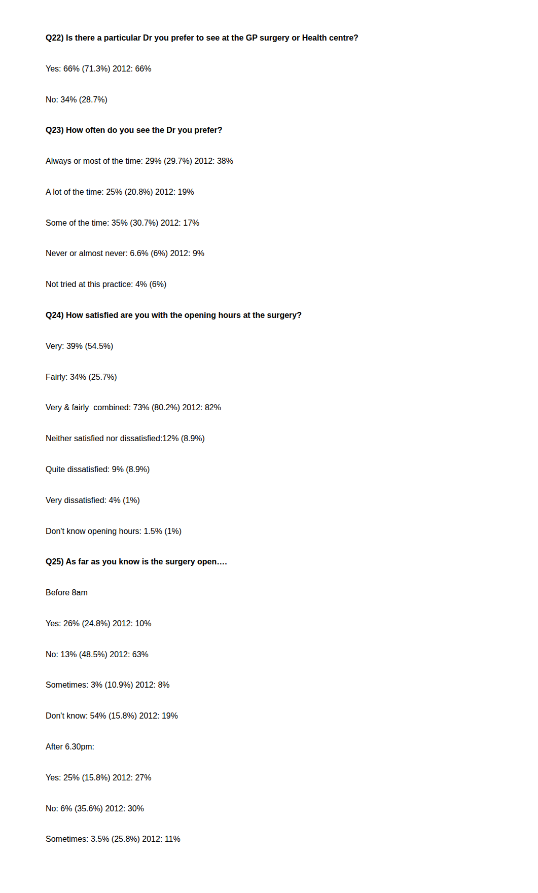Q22) Is there a particular Dr you prefer to see at the GP surgery or Health centre?
Yes: 66% (71.3%) 2012: 66%
No: 34% (28.7%)
Q23) How often do you see the Dr you prefer?
Always or most of the time: 29% (29.7%) 2012: 38%
A lot of the time: 25% (20.8%) 2012: 19%
Some of the time: 35% (30.7%) 2012: 17%
Never or almost never: 6.6% (6%) 2012: 9%
Not tried at this practice: 4% (6%)
Q24) How satisfied are you with the opening hours at the surgery?
Very: 39% (54.5%)
Fairly: 34% (25.7%)
Very & fairly combined: 73% (80.2%) 2012: 82%
Neither satisfied nor dissatisfied:12% (8.9%)
Quite dissatisfied: 9% (8.9%)
Very dissatisfied: 4% (1%)
Don't know opening hours: 1.5% (1%)
Q25) As far as you know is the surgery open….
Before 8am
Yes: 26% (24.8%) 2012: 10%
No: 13% (48.5%) 2012: 63%
Sometimes: 3% (10.9%) 2012: 8%
Don't know: 54% (15.8%) 2012: 19%
After 6.30pm:
Yes: 25% (15.8%) 2012: 27%
No: 6% (35.6%) 2012: 30%
Sometimes: 3.5% (25.8%) 2012: 11%